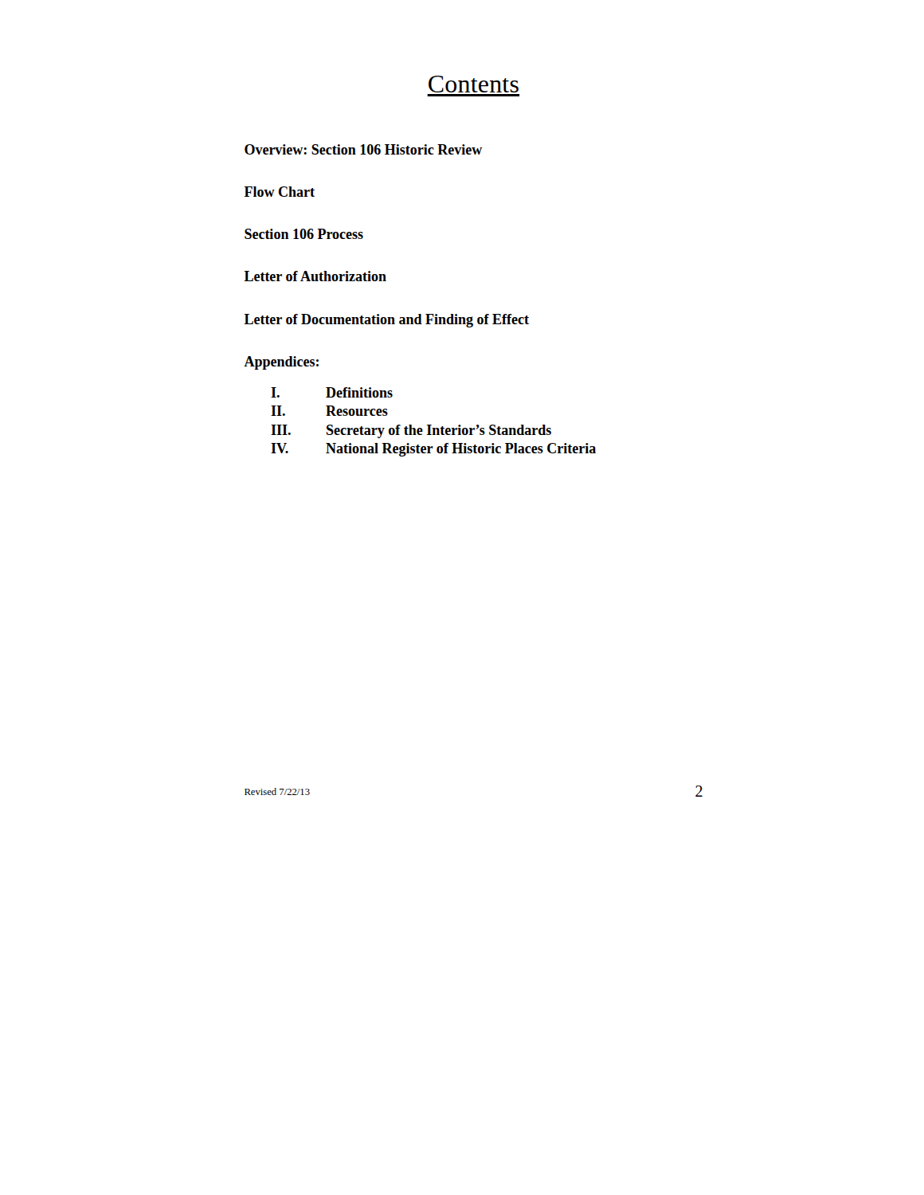Contents
Overview: Section 106 Historic Review
Flow Chart
Section 106 Process
Letter of Authorization
Letter of Documentation and Finding of Effect
Appendices:
| I. | Definitions |
| II. | Resources |
| III. | Secretary of the Interior’s Standards |
| IV. | National Register of Historic Places Criteria |
Revised 7/22/13 2